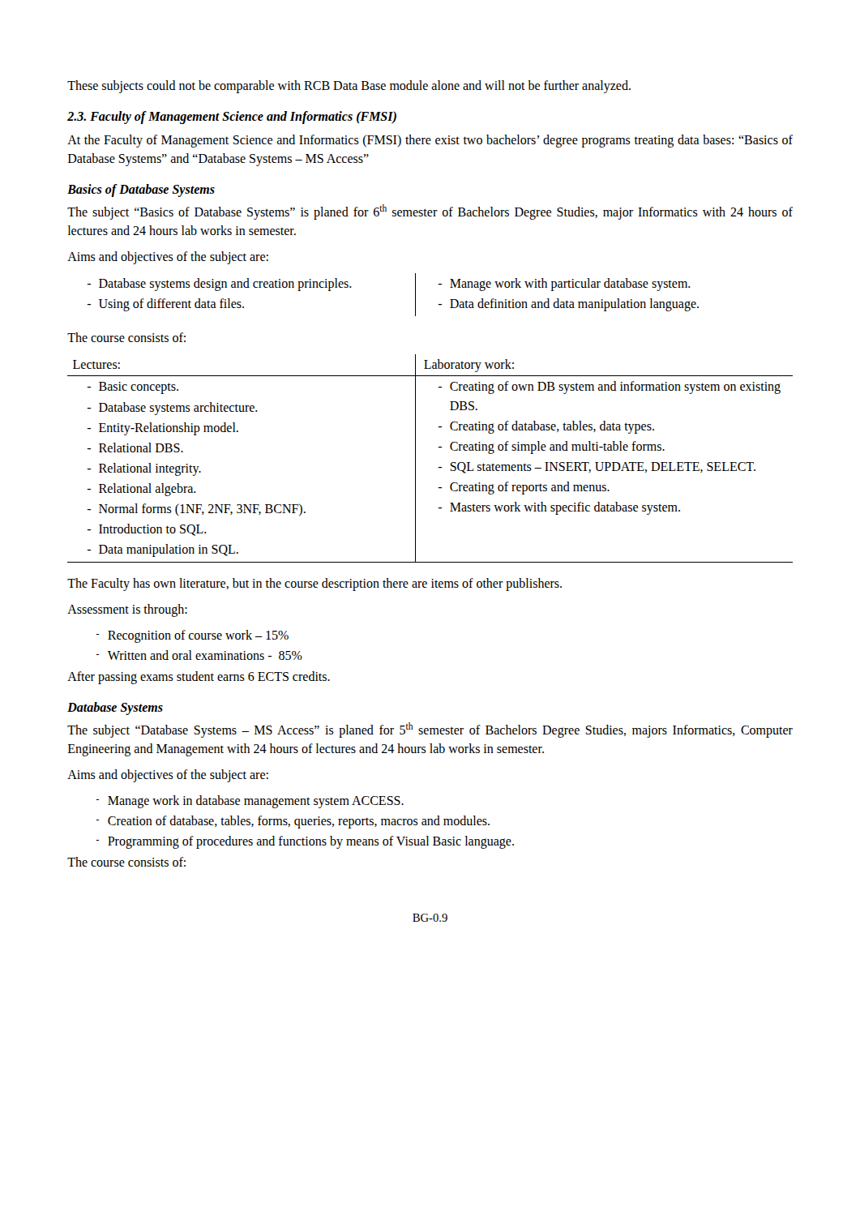These subjects could not be comparable with RCB Data Base module alone and will not be further analyzed.
2.3. Faculty of Management Science and Informatics (FMSI)
At the Faculty of Management Science and Informatics (FMSI) there exist two bachelors’ degree programs treating data bases: “Basics of Database Systems” and “Database Systems – MS Access”
Basics of Database Systems
The subject “Basics of Database Systems” is planed for 6th semester of Bachelors Degree Studies, major Informatics with 24 hours of lectures and 24 hours lab works in semester.
Aims and objectives of the subject are:
| Database systems design and creation principles. Using of different data files. | Manage work with particular database system. Data definition and data manipulation language. |
The course consists of:
| Lectures: | Laboratory work: |
| --- | --- |
| Basic concepts. Database systems architecture. Entity-Relationship model. Relational DBS. Relational integrity. Relational algebra. Normal forms (1NF, 2NF, 3NF, BCNF). Introduction to SQL. Data manipulation in SQL. | Creating of own DB system and information system on existing DBS. Creating of database, tables, data types. Creating of simple and multi-table forms. SQL statements – INSERT, UPDATE, DELETE, SELECT. Creating of reports and menus. Masters work with specific database system. |
The Faculty has own literature, but in the course description there are items of other publishers.
Assessment is through:
Recognition of course work – 15%
Written and oral examinations - 85%
After passing exams student earns 6 ECTS credits.
Database Systems
The subject “Database Systems – MS Access” is planed for 5th semester of Bachelors Degree Studies, majors Informatics, Computer Engineering and Management with 24 hours of lectures and 24 hours lab works in semester.
Aims and objectives of the subject are:
Manage work in database management system ACCESS.
Creation of database, tables, forms, queries, reports, macros and modules.
Programming of procedures and functions by means of Visual Basic language.
The course consists of:
BG-0.9